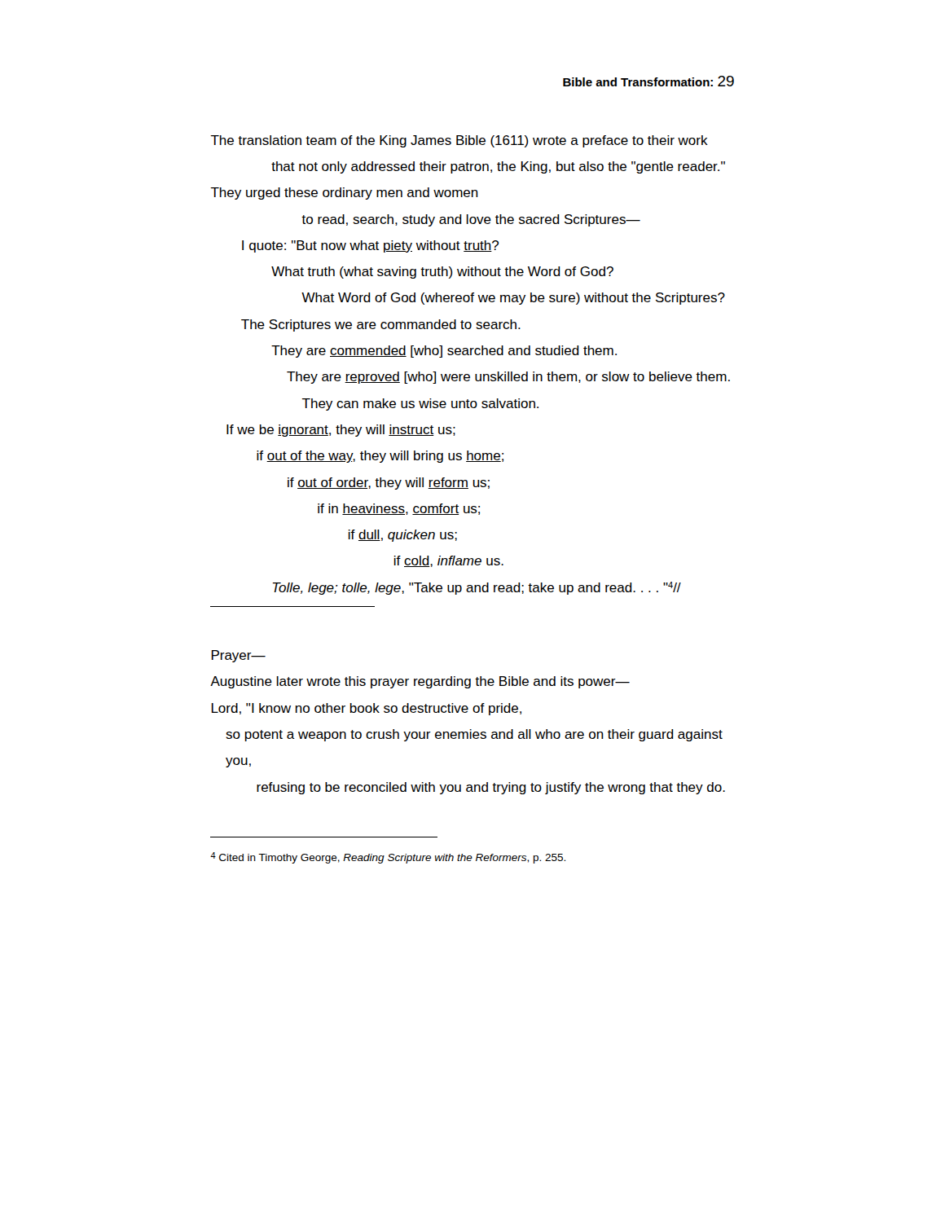Bible and Transformation: 29
The translation team of the King James Bible (1611) wrote a preface to their work
that not only addressed their patron, the King, but also the "gentle reader."
They urged these ordinary men and women
to read, search, study and love the sacred Scriptures—
I quote: "But now what piety without truth?
What truth (what saving truth) without the Word of God?
What Word of God (whereof we may be sure) without the Scriptures?
The Scriptures we are commanded to search.
They are commended [who] searched and studied them.
They are reproved [who] were unskilled in them, or slow to believe them.
They can make us wise unto salvation.
If we be ignorant, they will instruct us;
if out of the way, they will bring us home;
if out of order, they will reform us;
if in heaviness, comfort us;
if dull, quicken us;
if cold, inflame us.
Tolle, lege; tolle, lege, "Take up and read; take up and read. . . . "4//
Prayer—
Augustine later wrote this prayer regarding the Bible and its power—
Lord, "I know no other book so destructive of pride,
so potent a weapon to crush your enemies and all who are on their guard against you,
refusing to be reconciled with you and trying to justify the wrong that they do.
4 Cited in Timothy George, Reading Scripture with the Reformers, p. 255.